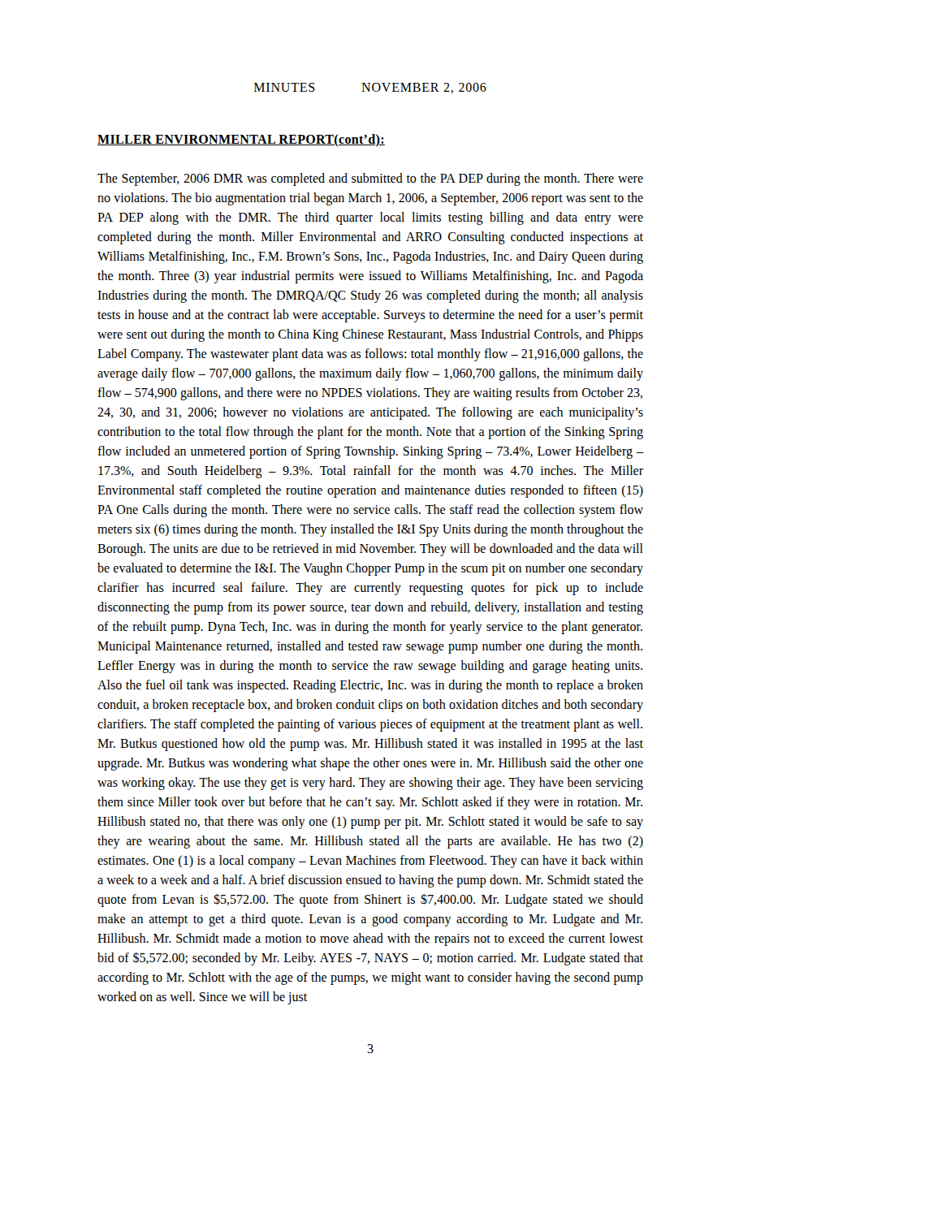MINUTES NOVEMBER 2, 2006
MILLER ENVIRONMENTAL REPORT(cont’d):
The September, 2006 DMR was completed and submitted to the PA DEP during the month. There were no violations. The bio augmentation trial began March 1, 2006, a September, 2006 report was sent to the PA DEP along with the DMR. The third quarter local limits testing billing and data entry were completed during the month. Miller Environmental and ARRO Consulting conducted inspections at Williams Metalfinishing, Inc., F.M. Brown’s Sons, Inc., Pagoda Industries, Inc. and Dairy Queen during the month. Three (3) year industrial permits were issued to Williams Metalfinishing, Inc. and Pagoda Industries during the month. The DMRQA/QC Study 26 was completed during the month; all analysis tests in house and at the contract lab were acceptable. Surveys to determine the need for a user’s permit were sent out during the month to China King Chinese Restaurant, Mass Industrial Controls, and Phipps Label Company. The wastewater plant data was as follows: total monthly flow – 21,916,000 gallons, the average daily flow – 707,000 gallons, the maximum daily flow – 1,060,700 gallons, the minimum daily flow – 574,900 gallons, and there were no NPDES violations. They are waiting results from October 23, 24, 30, and 31, 2006; however no violations are anticipated. The following are each municipality’s contribution to the total flow through the plant for the month. Note that a portion of the Sinking Spring flow included an unmetered portion of Spring Township. Sinking Spring – 73.4%, Lower Heidelberg – 17.3%, and South Heidelberg – 9.3%. Total rainfall for the month was 4.70 inches. The Miller Environmental staff completed the routine operation and maintenance duties responded to fifteen (15) PA One Calls during the month. There were no service calls. The staff read the collection system flow meters six (6) times during the month. They installed the I&I Spy Units during the month throughout the Borough. The units are due to be retrieved in mid November. They will be downloaded and the data will be evaluated to determine the I&I. The Vaughn Chopper Pump in the scum pit on number one secondary clarifier has incurred seal failure. They are currently requesting quotes for pick up to include disconnecting the pump from its power source, tear down and rebuild, delivery, installation and testing of the rebuilt pump. Dyna Tech, Inc. was in during the month for yearly service to the plant generator. Municipal Maintenance returned, installed and tested raw sewage pump number one during the month. Leffler Energy was in during the month to service the raw sewage building and garage heating units. Also the fuel oil tank was inspected. Reading Electric, Inc. was in during the month to replace a broken conduit, a broken receptacle box, and broken conduit clips on both oxidation ditches and both secondary clarifiers. The staff completed the painting of various pieces of equipment at the treatment plant as well. Mr. Butkus questioned how old the pump was. Mr. Hillibush stated it was installed in 1995 at the last upgrade. Mr. Butkus was wondering what shape the other ones were in. Mr. Hillibush said the other one was working okay. The use they get is very hard. They are showing their age. They have been servicing them since Miller took over but before that he can’t say. Mr. Schlott asked if they were in rotation. Mr. Hillibush stated no, that there was only one (1) pump per pit. Mr. Schlott stated it would be safe to say they are wearing about the same. Mr. Hillibush stated all the parts are available. He has two (2) estimates. One (1) is a local company – Levan Machines from Fleetwood. They can have it back within a week to a week and a half. A brief discussion ensued to having the pump down. Mr. Schmidt stated the quote from Levan is $5,572.00. The quote from Shinert is $7,400.00. Mr. Ludgate stated we should make an attempt to get a third quote. Levan is a good company according to Mr. Ludgate and Mr. Hillibush. Mr. Schmidt made a motion to move ahead with the repairs not to exceed the current lowest bid of $5,572.00; seconded by Mr. Leiby. AYES -7, NAYS – 0; motion carried. Mr. Ludgate stated that according to Mr. Schlott with the age of the pumps, we might want to consider having the second pump worked on as well. Since we will be just
3